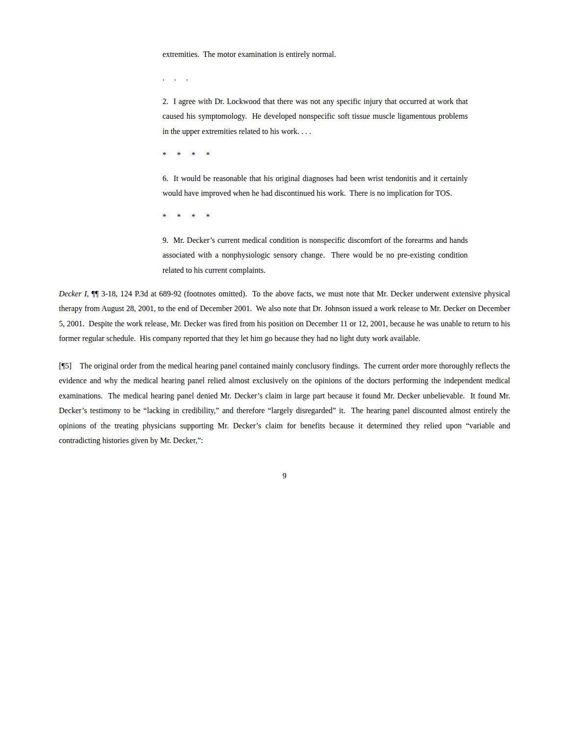extremities. The motor examination is entirely normal.
. . .
2. I agree with Dr. Lockwood that there was not any specific injury that occurred at work that caused his symptomology. He developed nonspecific soft tissue muscle ligamentous problems in the upper extremities related to his work. . . .
* * * *
6. It would be reasonable that his original diagnoses had been wrist tendonitis and it certainly would have improved when he had discontinued his work. There is no implication for TOS.
* * * *
9. Mr. Decker’s current medical condition is nonspecific discomfort of the forearms and hands associated with a nonphysiologic sensory change. There would be no pre-existing condition related to his current complaints.
Decker I, ¶¶ 3-18, 124 P.3d at 689-92 (footnotes omitted). To the above facts, we must note that Mr. Decker underwent extensive physical therapy from August 28, 2001, to the end of December 2001. We also note that Dr. Johnson issued a work release to Mr. Decker on December 5, 2001. Despite the work release, Mr. Decker was fired from his position on December 11 or 12, 2001, because he was unable to return to his former regular schedule. His company reported that they let him go because they had no light duty work available.
[¶5] The original order from the medical hearing panel contained mainly conclusory findings. The current order more thoroughly reflects the evidence and why the medical hearing panel relied almost exclusively on the opinions of the doctors performing the independent medical examinations. The medical hearing panel denied Mr. Decker’s claim in large part because it found Mr. Decker unbelievable. It found Mr. Decker’s testimony to be “lacking in credibility,” and therefore “largely disregarded” it. The hearing panel discounted almost entirely the opinions of the treating physicians supporting Mr. Decker’s claim for benefits because it determined they relied upon “variable and contradicting histories given by Mr. Decker,”:
9